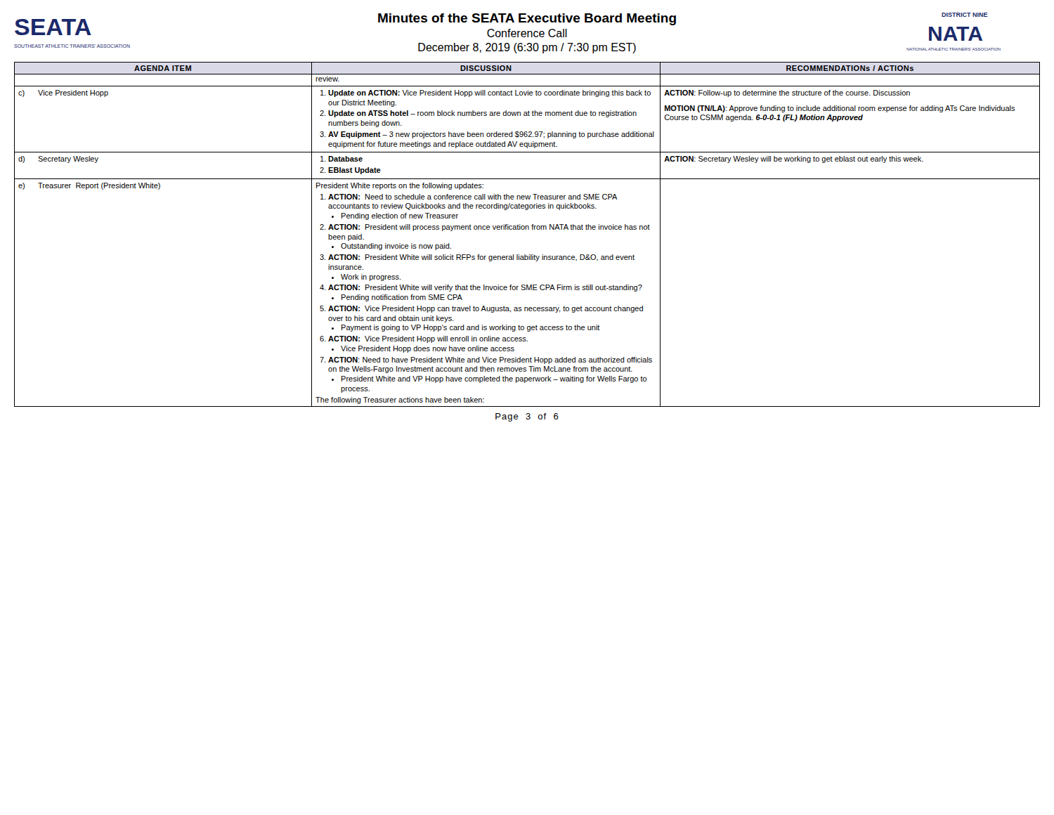Minutes of the SEATA Executive Board Meeting
Conference Call
December 8, 2019 (6:30 pm / 7:30 pm EST)
| AGENDA ITEM | DISCUSSION | RECOMMENDATIONs / ACTIONs |
| --- | --- | --- |
| | review. | |
| c) Vice President Hopp | Update on ACTION: Vice President Hopp will contact Lovie to coordinate bringing this back to our District Meeting. Update on ATSS hotel – room block numbers are down at the moment due to registration numbers being down. AV Equipment – 3 new projectors have been ordered $962.97; planning to purchase additional equipment for future meetings and replace outdated AV equipment. | ACTION : Follow-up to determine the structure of the course. Discussion MOTION (TN/LA) : Approve funding to include additional room expense for adding ATs Care Individuals Course to CSMM agenda. 6-0-0-1 (FL) Motion Approved |
| d) Secretary Wesley | Database EBlast Update | ACTION : Secretary Wesley will be working to get eblast out early this week. |
| e) Treasurer Report (President White) | President White reports on the following updates: ACTION: Need to schedule a conference call with the new Treasurer and SME CPA accountants to review Quickbooks and the recording/categories in quickbooks. Pending election of new Treasurer ACTION: President will process payment once verification from NATA that the invoice has not been paid. Outstanding invoice is now paid. ACTION: President White will solicit RFPs for general liability insurance, D&O, and event insurance. Work in progress. ACTION: President White will verify that the Invoice for SME CPA Firm is still out-standing? Pending notification from SME CPA ACTION: Vice President Hopp can travel to Augusta, as necessary, to get account changed over to his card and obtain unit keys. Payment is going to VP Hopp’s card and is working to get access to the unit ACTION: Vice President Hopp will enroll in online access. Vice President Hopp does now have online access ACTION : Need to have President White and Vice President Hopp added as authorized officials on the Wells-Fargo Investment account and then removes Tim McLane from the account. President White and VP Hopp have completed the paperwork – waiting for Wells Fargo to process. The following Treasurer actions have been taken: | |
Page 3 of 6